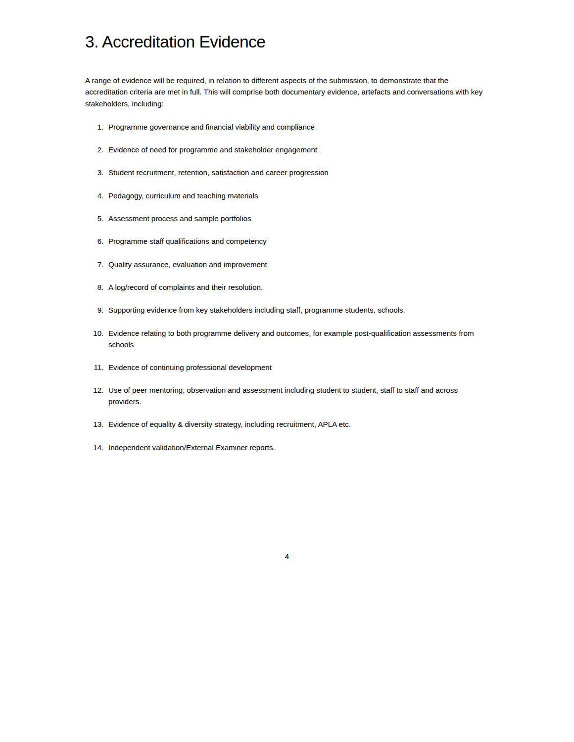3. Accreditation Evidence
A range of evidence will be required, in relation to different aspects of the submission, to demonstrate that the accreditation criteria are met in full. This will comprise both documentary evidence, artefacts and conversations with key stakeholders, including:
Programme governance and financial viability and compliance
Evidence of need for programme and stakeholder engagement
Student recruitment, retention, satisfaction and career progression
Pedagogy, curriculum and teaching materials
Assessment process and sample portfolios
Programme staff qualifications and competency
Quality assurance, evaluation and improvement
A log/record of complaints and their resolution.
Supporting evidence from key stakeholders including staff, programme students, schools.
Evidence relating to both programme delivery and outcomes, for example post-qualification assessments from schools
Evidence of continuing professional development
Use of peer mentoring, observation and assessment including student to student, staff to staff and across providers.
Evidence of equality & diversity strategy, including recruitment, APLA etc.
Independent validation/External Examiner reports.
4